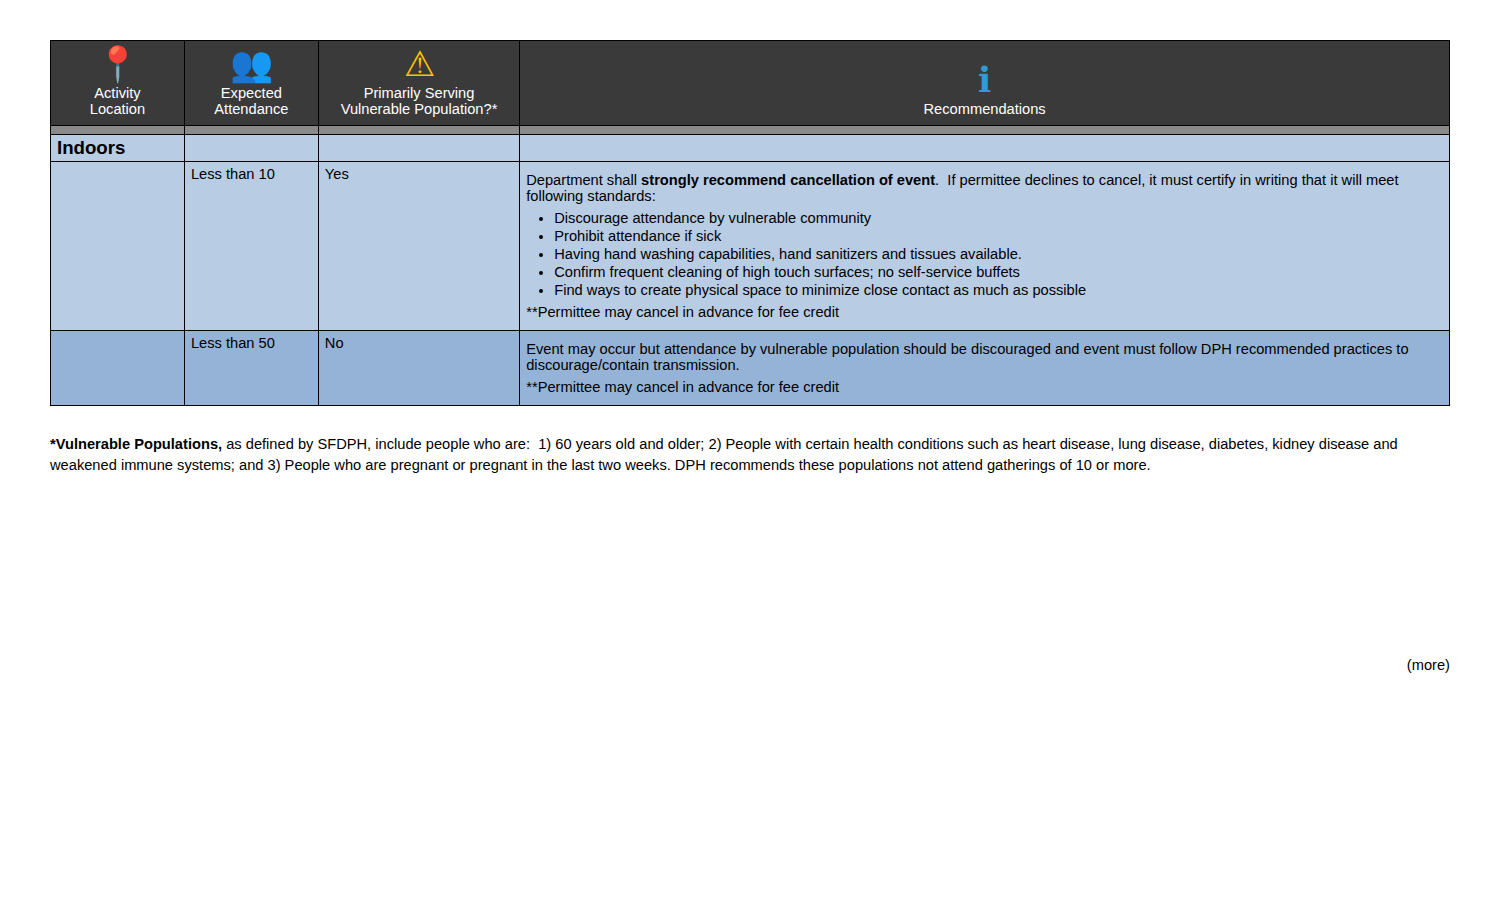| 📍 Activity Location | 👥 Expected Attendance | ⚠ Primarily Serving Vulnerable Population?* | ℹ Recommendations |
| --- | --- | --- | --- |
| Indoors | | | |
| | Less than 10 | Yes | Department shall strongly recommend cancellation of event . If permittee declines to cancel, it must certify in writing that it will meet following standards: Discourage attendance by vulnerable community Prohibit attendance if sick Having hand washing capabilities, hand sanitizers and tissues available. Confirm frequent cleaning of high touch surfaces; no self-service buffets Find ways to create physical space to minimize close contact as much as possible **Permittee may cancel in advance for fee credit |
| | Less than 50 | No | Event may occur but attendance by vulnerable population should be discouraged and event must follow DPH recommended practices to discourage/contain transmission. **Permittee may cancel in advance for fee credit |
*Vulnerable Populations, as defined by SFDPH, include people who are: 1) 60 years old and older; 2) People with certain health conditions such as heart disease, lung disease, diabetes, kidney disease and weakened immune systems; and 3) People who are pregnant or pregnant in the last two weeks. DPH recommends these populations not attend gatherings of 10 or more.
(more)